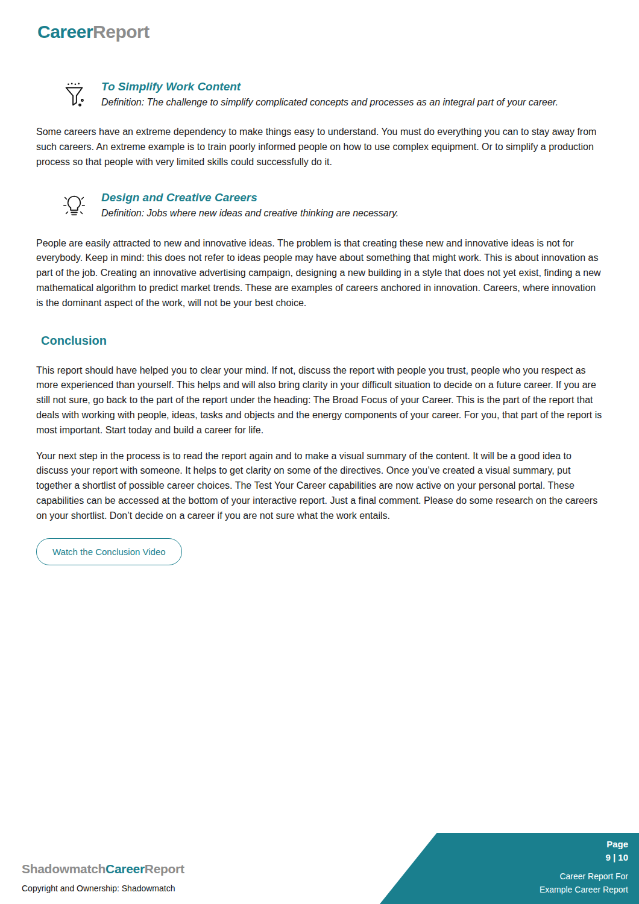Career Report
To Simplify Work Content
Definition: The challenge to simplify complicated concepts and processes as an integral part of your career.
Some careers have an extreme dependency to make things easy to understand. You must do everything you can to stay away from such careers. An extreme example is to train poorly informed people on how to use complex equipment. Or to simplify a production process so that people with very limited skills could successfully do it.
Design and Creative Careers
Definition: Jobs where new ideas and creative thinking are necessary.
People are easily attracted to new and innovative ideas. The problem is that creating these new and innovative ideas is not for everybody. Keep in mind: this does not refer to ideas people may have about something that might work. This is about innovation as part of the job. Creating an innovative advertising campaign, designing a new building in a style that does not yet exist, finding a new mathematical algorithm to predict market trends. These are examples of careers anchored in innovation. Careers, where innovation is the dominant aspect of the work, will not be your best choice.
Conclusion
This report should have helped you to clear your mind. If not, discuss the report with people you trust, people who you respect as more experienced than yourself. This helps and will also bring clarity in your difficult situation to decide on a future career. If you are still not sure, go back to the part of the report under the heading: The Broad Focus of your Career. This is the part of the report that deals with working with people, ideas, tasks and objects and the energy components of your career. For you, that part of the report is most important. Start today and build a career for life.
Your next step in the process is to read the report again and to make a visual summary of the content. It will be a good idea to discuss your report with someone. It helps to get clarity on some of the directives. Once you’ve created a visual summary, put together a shortlist of possible career choices. The Test Your Career capabilities are now active on your personal portal. These capabilities can be accessed at the bottom of your interactive report. Just a final comment. Please do some research on the careers on your shortlist. Don’t decide on a career if you are not sure what the work entails.
Watch the Conclusion Video
Shadowmatch Career Report
Copyright and Ownership: Shadowmatch
Page
9 | 10
Career Report For
Example Career Report